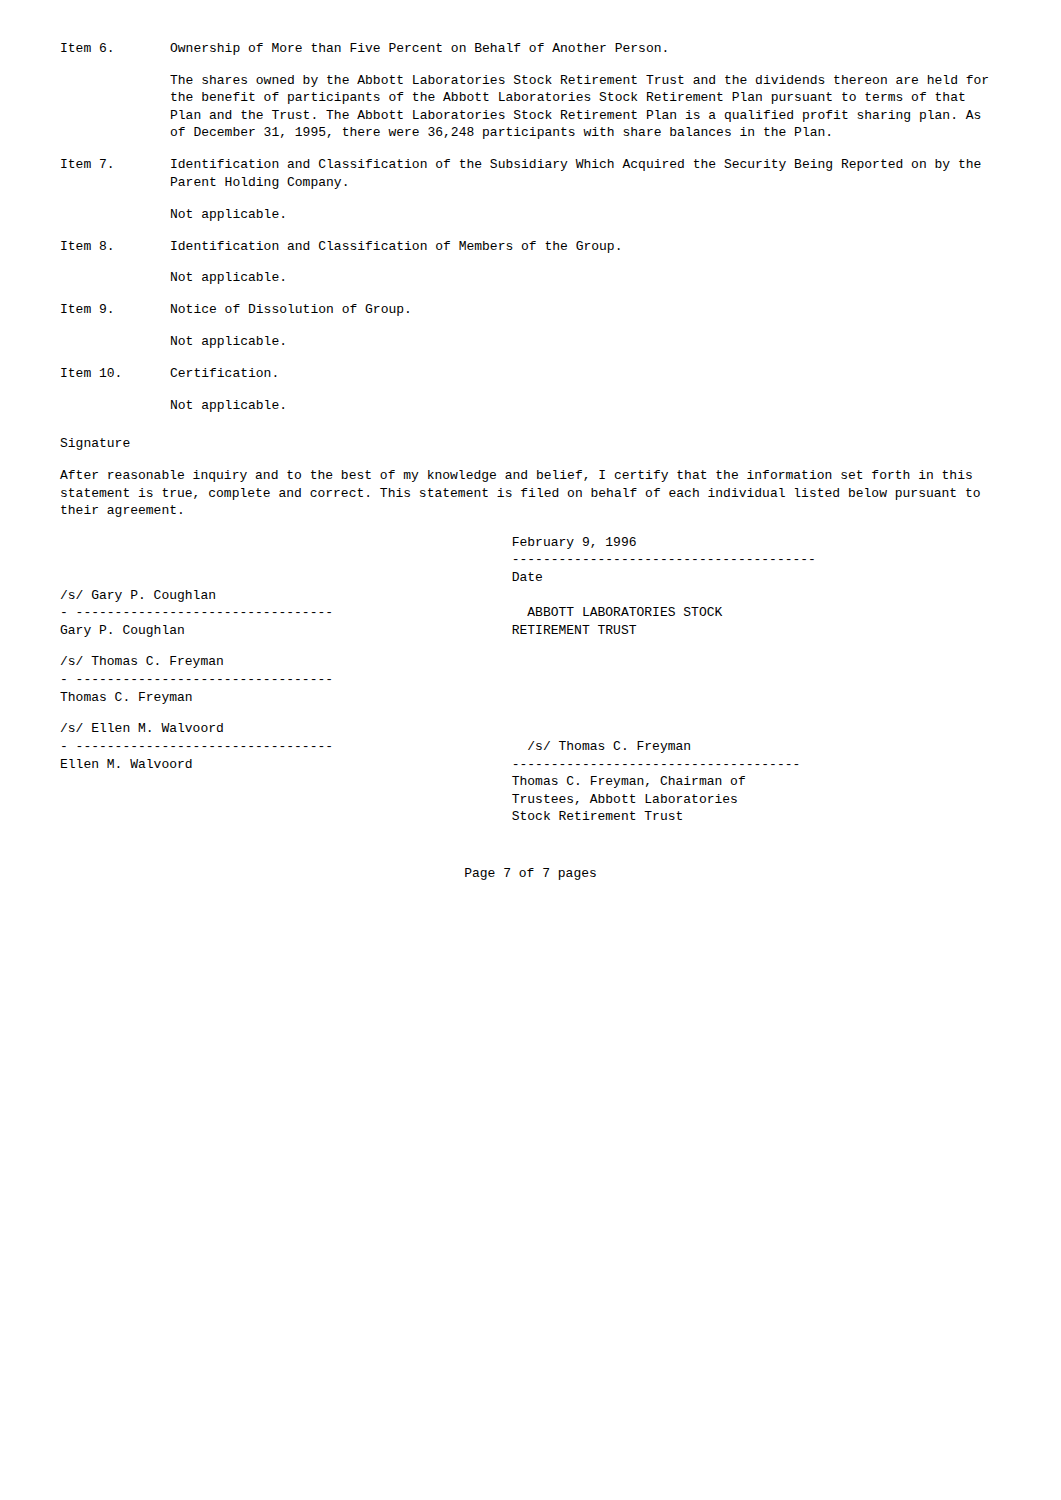Item 6.
Ownership of More than Five Percent on Behalf of Another Person.
The shares owned by the Abbott Laboratories Stock Retirement Trust and the dividends thereon are held for the benefit of participants of the Abbott Laboratories Stock Retirement Plan pursuant to terms of that Plan and the Trust. The Abbott Laboratories Stock Retirement Plan is a qualified profit sharing plan. As of December 31, 1995, there were 36,248 participants with share balances in the Plan.
Item 7.
Identification and Classification of the Subsidiary Which Acquired the Security Being Reported on by the Parent Holding Company.
Not applicable.
Item 8.
Identification and Classification of Members of the Group.
Not applicable.
Item 9.
Notice of Dissolution of Group.
Not applicable.
Item 10.
Certification.
Not applicable.
Signature
After reasonable inquiry and to the best of my knowledge and belief, I certify that the information set forth in this statement is true, complete and correct. This statement is filed on behalf of each individual listed below pursuant to their agreement.
| | February 9, 1996 |
| | --------------------------------------- |
| | Date |
| /s/ Gary P. Coughlan | |
| - --------------------------------- | ABBOTT LABORATORIES STOCK |
| Gary P. Coughlan | RETIREMENT TRUST |
| /s/ Thomas C. Freyman | |
| - --------------------------------- | |
| Thomas C. Freyman | |
| /s/ Ellen M. Walvoord | |
| - --------------------------------- | /s/ Thomas C. Freyman |
| Ellen M. Walvoord | ------------------------------------- |
| | Thomas C. Freyman, Chairman of |
| | Trustees, Abbott Laboratories |
| | Stock Retirement Trust |
Page 7 of 7 pages